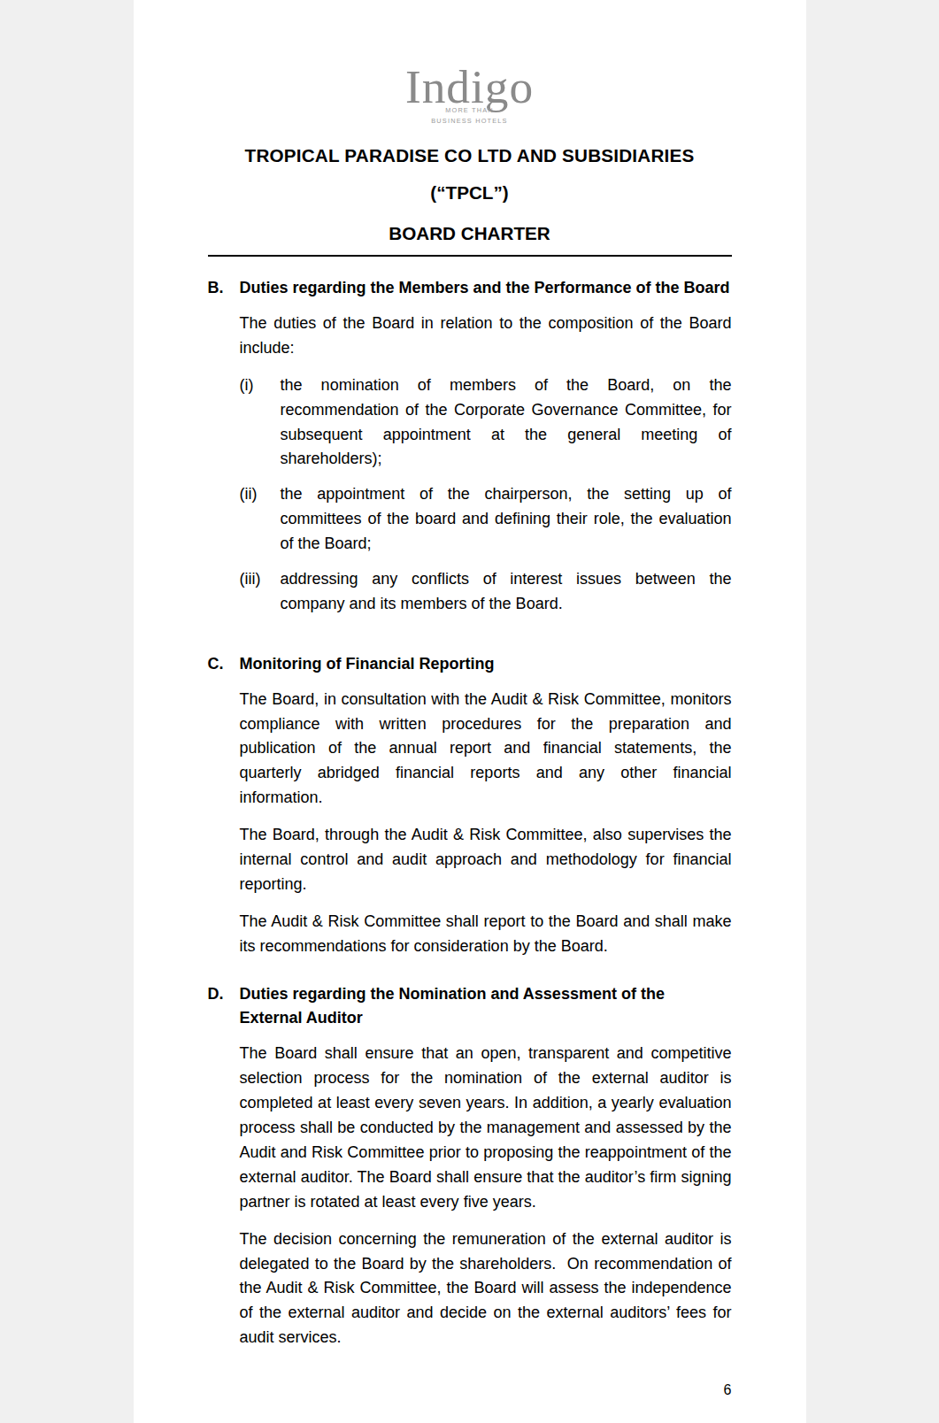Indigo
More than
Business Hotels
TROPICAL PARADISE CO LTD AND SUBSIDIARIES
(“TPCL”)
BOARD CHARTER
B. Duties regarding the Members and the Performance of the Board
The duties of the Board in relation to the composition of the Board include:
(i) the nomination of members of the Board, on the recommendation of the Corporate Governance Committee, for subsequent appointment at the general meeting of shareholders);
(ii) the appointment of the chairperson, the setting up of committees of the board and defining their role, the evaluation of the Board;
(iii) addressing any conflicts of interest issues between the company and its members of the Board.
C. Monitoring of Financial Reporting
The Board, in consultation with the Audit & Risk Committee, monitors compliance with written procedures for the preparation and publication of the annual report and financial statements, the quarterly abridged financial reports and any other financial information.
The Board, through the Audit & Risk Committee, also supervises the internal control and audit approach and methodology for financial reporting.
The Audit & Risk Committee shall report to the Board and shall make its recommendations for consideration by the Board.
D. Duties regarding the Nomination and Assessment of the External Auditor
The Board shall ensure that an open, transparent and competitive selection process for the nomination of the external auditor is completed at least every seven years. In addition, a yearly evaluation process shall be conducted by the management and assessed by the Audit and Risk Committee prior to proposing the reappointment of the external auditor. The Board shall ensure that the auditor’s firm signing partner is rotated at least every five years.
The decision concerning the remuneration of the external auditor is delegated to the Board by the shareholders. On recommendation of the Audit & Risk Committee, the Board will assess the independence of the external auditor and decide on the external auditors’ fees for audit services.
6